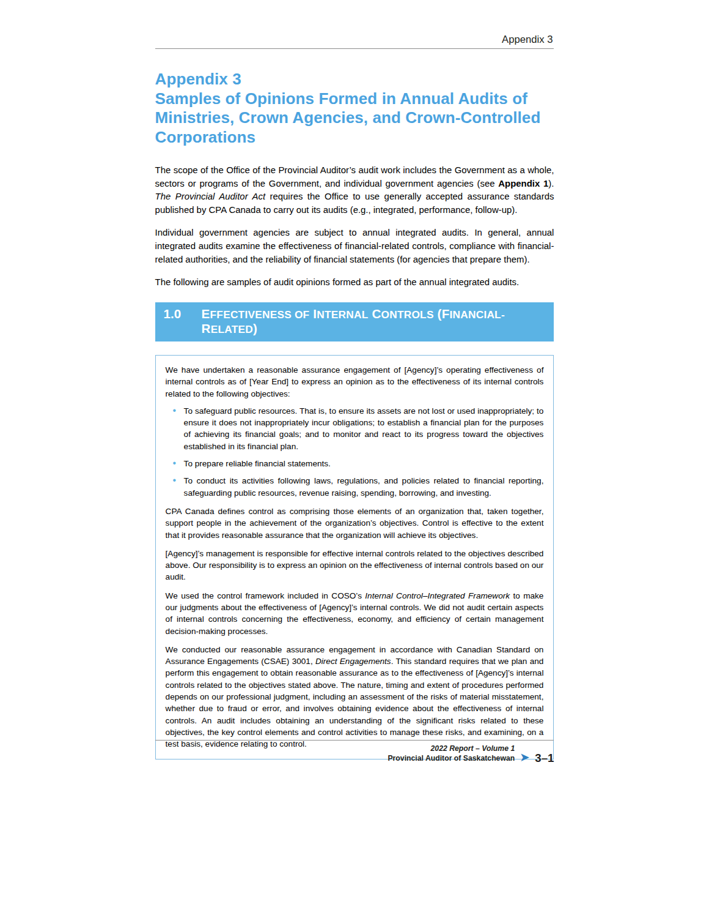Appendix 3
Appendix 3
Samples of Opinions Formed in Annual Audits of Ministries, Crown Agencies, and Crown-Controlled Corporations
The scope of the Office of the Provincial Auditor’s audit work includes the Government as a whole, sectors or programs of the Government, and individual government agencies (see Appendix 1). The Provincial Auditor Act requires the Office to use generally accepted assurance standards published by CPA Canada to carry out its audits (e.g., integrated, performance, follow-up).
Individual government agencies are subject to annual integrated audits. In general, annual integrated audits examine the effectiveness of financial-related controls, compliance with financial-related authorities, and the reliability of financial statements (for agencies that prepare them).
The following are samples of audit opinions formed as part of the annual integrated audits.
1.0
EFFECTIVENESS OF INTERNAL CONTROLS (FINANCIAL-
RELATED)
We have undertaken a reasonable assurance engagement of [Agency]’s operating effectiveness of internal controls as of [Year End] to express an opinion as to the effectiveness of its internal controls related to the following objectives:
To safeguard public resources. That is, to ensure its assets are not lost or used inappropriately; to ensure it does not inappropriately incur obligations; to establish a financial plan for the purposes of achieving its financial goals; and to monitor and react to its progress toward the objectives established in its financial plan.
To prepare reliable financial statements.
To conduct its activities following laws, regulations, and policies related to financial reporting, safeguarding public resources, revenue raising, spending, borrowing, and investing.
CPA Canada defines control as comprising those elements of an organization that, taken together, support people in the achievement of the organization’s objectives. Control is effective to the extent that it provides reasonable assurance that the organization will achieve its objectives.
[Agency]’s management is responsible for effective internal controls related to the objectives described above. Our responsibility is to express an opinion on the effectiveness of internal controls based on our audit.
We used the control framework included in COSO’s Internal Control–Integrated Framework to make our judgments about the effectiveness of [Agency]’s internal controls. We did not audit certain aspects of internal controls concerning the effectiveness, economy, and efficiency of certain management decision-making processes.
We conducted our reasonable assurance engagement in accordance with Canadian Standard on Assurance Engagements (CSAE) 3001, Direct Engagements. This standard requires that we plan and perform this engagement to obtain reasonable assurance as to the effectiveness of [Agency]’s internal controls related to the objectives stated above. The nature, timing and extent of procedures performed depends on our professional judgment, including an assessment of the risks of material misstatement, whether due to fraud or error, and involves obtaining evidence about the effectiveness of internal controls. An audit includes obtaining an understanding of the significant risks related to these objectives, the key control elements and control activities to manage these risks, and examining, on a test basis, evidence relating to control.
2022 Report – Volume 1
Provincial Auditor of Saskatchewan
➤
3–1